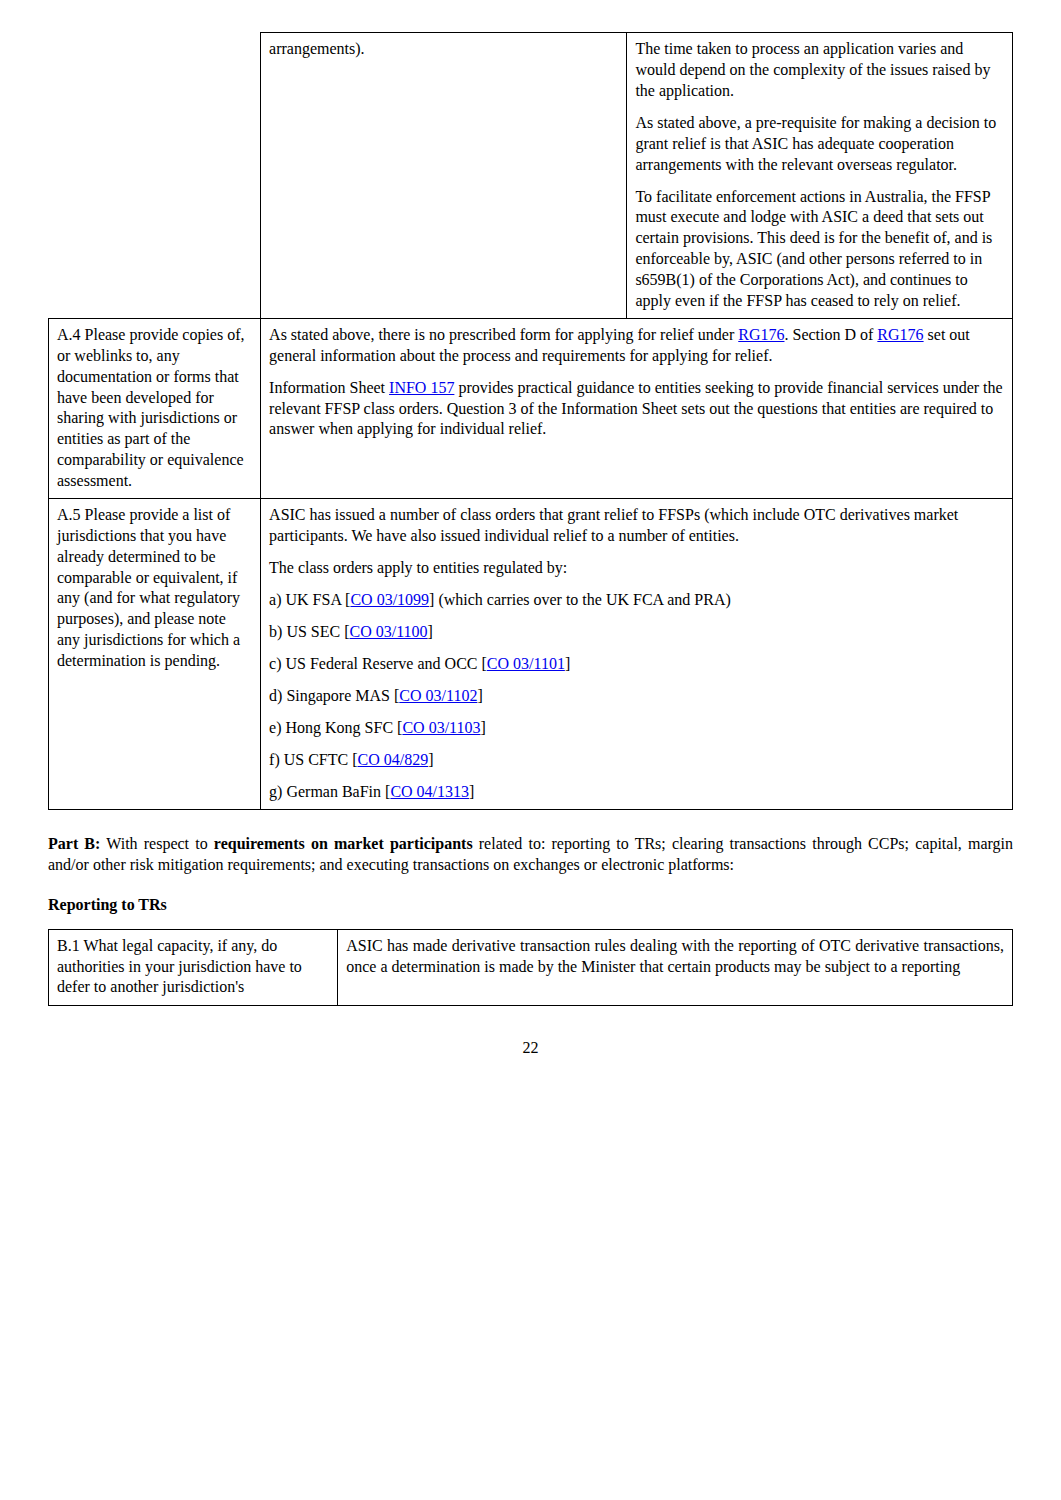| | arrangements). | The time taken to process an application varies and would depend on the complexity of the issues raised by the application. As stated above, a pre-requisite for making a decision to grant relief is that ASIC has adequate cooperation arrangements with the relevant overseas regulator. To facilitate enforcement actions in Australia, the FFSP must execute and lodge with ASIC a deed that sets out certain provisions. This deed is for the benefit of, and is enforceable by, ASIC (and other persons referred to in s659B(1) of the Corporations Act), and continues to apply even if the FFSP has ceased to rely on relief. |
| A.4 Please provide copies of, or weblinks to, any documentation or forms that have been developed for sharing with jurisdictions or entities as part of the comparability or equivalence assessment. | As stated above, there is no prescribed form for applying for relief under RG176 . Section D of RG176 set out general information about the process and requirements for applying for relief. Information Sheet INFO 157 provides practical guidance to entities seeking to provide financial services under the relevant FFSP class orders. Question 3 of the Information Sheet sets out the questions that entities are required to answer when applying for individual relief. |
| A.5 Please provide a list of jurisdictions that you have already determined to be comparable or equivalent, if any (and for what regulatory purposes), and please note any jurisdictions for which a determination is pending. | ASIC has issued a number of class orders that grant relief to FFSPs (which include OTC derivatives market participants. We have also issued individual relief to a number of entities. The class orders apply to entities regulated by: a) UK FSA [ CO 03/1099 ] (which carries over to the UK FCA and PRA) b) US SEC [ CO 03/1100 ] c) US Federal Reserve and OCC [ CO 03/1101 ] d) Singapore MAS [ CO 03/1102 ] e) Hong Kong SFC [ CO 03/1103 ] f) US CFTC [ CO 04/829 ] g) German BaFin [ CO 04/1313 ] |
Part B: With respect to requirements on market participants related to: reporting to TRs; clearing transactions through CCPs; capital, margin and/or other risk mitigation requirements; and executing transactions on exchanges or electronic platforms:
Reporting to TRs
| B.1 What legal capacity, if any, do authorities in your jurisdiction have to defer to another jurisdiction's | ASIC has made derivative transaction rules dealing with the reporting of OTC derivative transactions, once a determination is made by the Minister that certain products may be subject to a reporting |
22